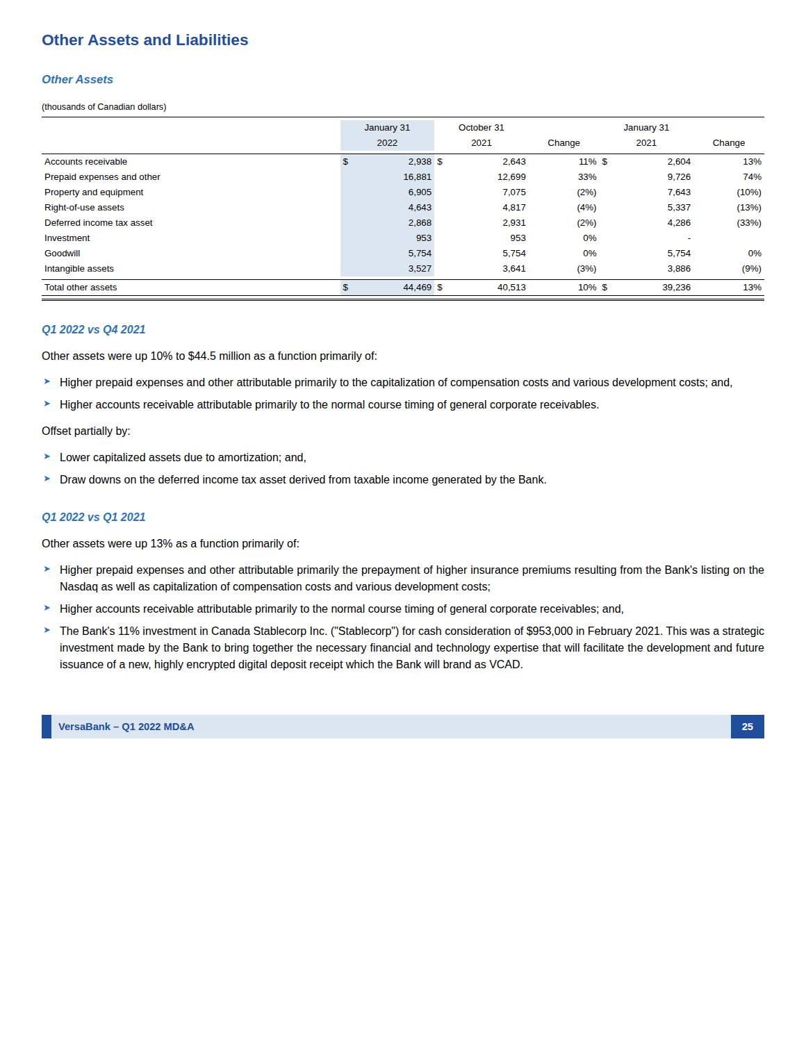Other Assets and Liabilities
Other Assets
(thousands of Canadian dollars)
| | January 31 | October 31 | | January 31 | |
| --- | --- | --- | --- | --- | --- |
| | 2022 | 2021 | Change | 2021 | Change |
| Accounts receivable | $ | 2,938 | $ | 2,643 | 11% | $ | 2,604 | 13% |
| Prepaid expenses and other | | 16,881 | | 12,699 | 33% | | 9,726 | 74% |
| Property and equipment | | 6,905 | | 7,075 | (2%) | | 7,643 | (10%) |
| Right-of-use assets | | 4,643 | | 4,817 | (4%) | | 5,337 | (13%) |
| Deferred income tax asset | | 2,868 | | 2,931 | (2%) | | 4,286 | (33%) |
| Investment | | 953 | | 953 | 0% | | - | |
| Goodwill | | 5,754 | | 5,754 | 0% | | 5,754 | 0% |
| Intangible assets | | 3,527 | | 3,641 | (3%) | | 3,886 | (9%) |
| Total other assets | $ | 44,469 | $ | 40,513 | 10% | $ | 39,236 | 13% |
Q1 2022 vs Q4 2021
Other assets were up 10% to $44.5 million as a function primarily of:
Higher prepaid expenses and other attributable primarily to the capitalization of compensation costs and various development costs; and,
Higher accounts receivable attributable primarily to the normal course timing of general corporate receivables.
Offset partially by:
Lower capitalized assets due to amortization; and,
Draw downs on the deferred income tax asset derived from taxable income generated by the Bank.
Q1 2022 vs Q1 2021
Other assets were up 13% as a function primarily of:
Higher prepaid expenses and other attributable primarily the prepayment of higher insurance premiums resulting from the Bank's listing on the Nasdaq as well as capitalization of compensation costs and various development costs;
Higher accounts receivable attributable primarily to the normal course timing of general corporate receivables; and,
The Bank's 11% investment in Canada Stablecorp Inc. ("Stablecorp") for cash consideration of $953,000 in February 2021. This was a strategic investment made by the Bank to bring together the necessary financial and technology expertise that will facilitate the development and future issuance of a new, highly encrypted digital deposit receipt which the Bank will brand as VCAD.
VersaBank – Q1 2022 MD&A
25